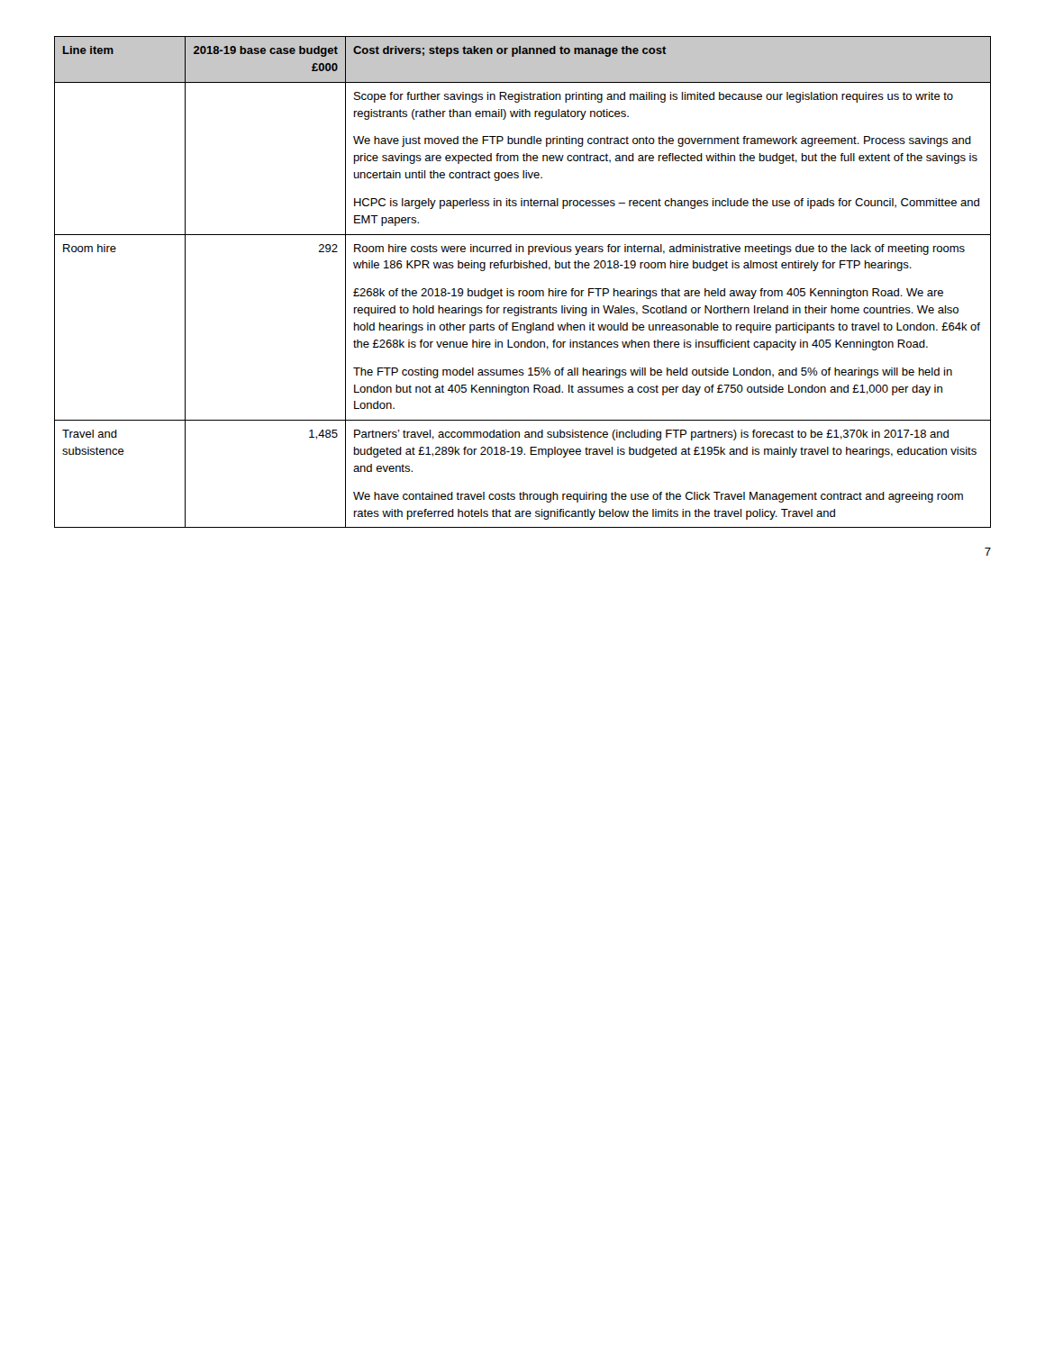| Line item | 2018-19 base case budget £000 | Cost drivers; steps taken or planned to manage the cost |
| --- | --- | --- |
| | | Scope for further savings in Registration printing and mailing is limited because our legislation requires us to write to registrants (rather than email) with regulatory notices. We have just moved the FTP bundle printing contract onto the government framework agreement. Process savings and price savings are expected from the new contract, and are reflected within the budget, but the full extent of the savings is uncertain until the contract goes live. HCPC is largely paperless in its internal processes – recent changes include the use of ipads for Council, Committee and EMT papers. |
| Room hire | 292 | Room hire costs were incurred in previous years for internal, administrative meetings due to the lack of meeting rooms while 186 KPR was being refurbished, but the 2018-19 room hire budget is almost entirely for FTP hearings. £268k of the 2018-19 budget is room hire for FTP hearings that are held away from 405 Kennington Road. We are required to hold hearings for registrants living in Wales, Scotland or Northern Ireland in their home countries. We also hold hearings in other parts of England when it would be unreasonable to require participants to travel to London. £64k of the £268k is for venue hire in London, for instances when there is insufficient capacity in 405 Kennington Road. The FTP costing model assumes 15% of all hearings will be held outside London, and 5% of hearings will be held in London but not at 405 Kennington Road. It assumes a cost per day of £750 outside London and £1,000 per day in London. |
| Travel and subsistence | 1,485 | Partners’ travel, accommodation and subsistence (including FTP partners) is forecast to be £1,370k in 2017-18 and budgeted at £1,289k for 2018-19. Employee travel is budgeted at £195k and is mainly travel to hearings, education visits and events. We have contained travel costs through requiring the use of the Click Travel Management contract and agreeing room rates with preferred hotels that are significantly below the limits in the travel policy. Travel and |
7